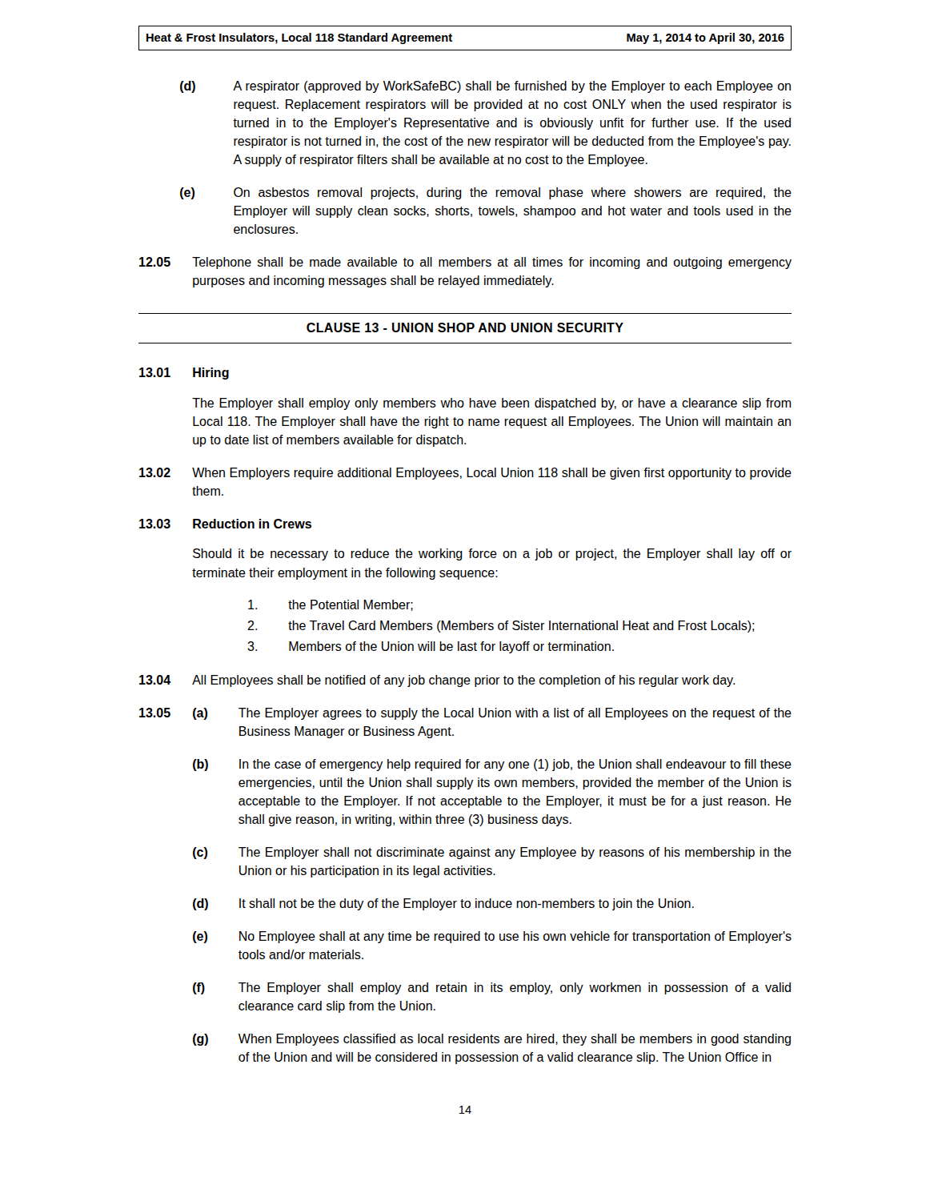Heat & Frost Insulators, Local 118 Standard Agreement May 1, 2014 to April 30, 2016
(d)
A respirator (approved by WorkSafeBC) shall be furnished by the Employer to each Employee on request. Replacement respirators will be provided at no cost ONLY when the used respirator is turned in to the Employer's Representative and is obviously unfit for further use. If the used respirator is not turned in, the cost of the new respirator will be deducted from the Employee's pay. A supply of respirator filters shall be available at no cost to the Employee.
(e)
On asbestos removal projects, during the removal phase where showers are required, the Employer will supply clean socks, shorts, towels, shampoo and hot water and tools used in the enclosures.
12.05
Telephone shall be made available to all members at all times for incoming and outgoing emergency purposes and incoming messages shall be relayed immediately.
CLAUSE 13 - UNION SHOP AND UNION SECURITY
13.01
Hiring
The Employer shall employ only members who have been dispatched by, or have a clearance slip from Local 118. The Employer shall have the right to name request all Employees. The Union will maintain an up to date list of members available for dispatch.
13.02
When Employers require additional Employees, Local Union 118 shall be given first opportunity to provide them.
13.03
Reduction in Crews
Should it be necessary to reduce the working force on a job or project, the Employer shall lay off or terminate their employment in the following sequence:
1. the Potential Member;
2. the Travel Card Members (Members of Sister International Heat and Frost Locals);
3. Members of the Union will be last for layoff or termination.
13.04
All Employees shall be notified of any job change prior to the completion of his regular work day.
13.05
(a)
The Employer agrees to supply the Local Union with a list of all Employees on the request of the Business Manager or Business Agent.
(b)
In the case of emergency help required for any one (1) job, the Union shall endeavour to fill these emergencies, until the Union shall supply its own members, provided the member of the Union is acceptable to the Employer. If not acceptable to the Employer, it must be for a just reason. He shall give reason, in writing, within three (3) business days.
(c)
The Employer shall not discriminate against any Employee by reasons of his membership in the Union or his participation in its legal activities.
(d)
It shall not be the duty of the Employer to induce non-members to join the Union.
(e)
No Employee shall at any time be required to use his own vehicle for transportation of Employer's tools and/or materials.
(f)
The Employer shall employ and retain in its employ, only workmen in possession of a valid clearance card slip from the Union.
(g)
When Employees classified as local residents are hired, they shall be members in good standing of the Union and will be considered in possession of a valid clearance slip. The Union Office in
14